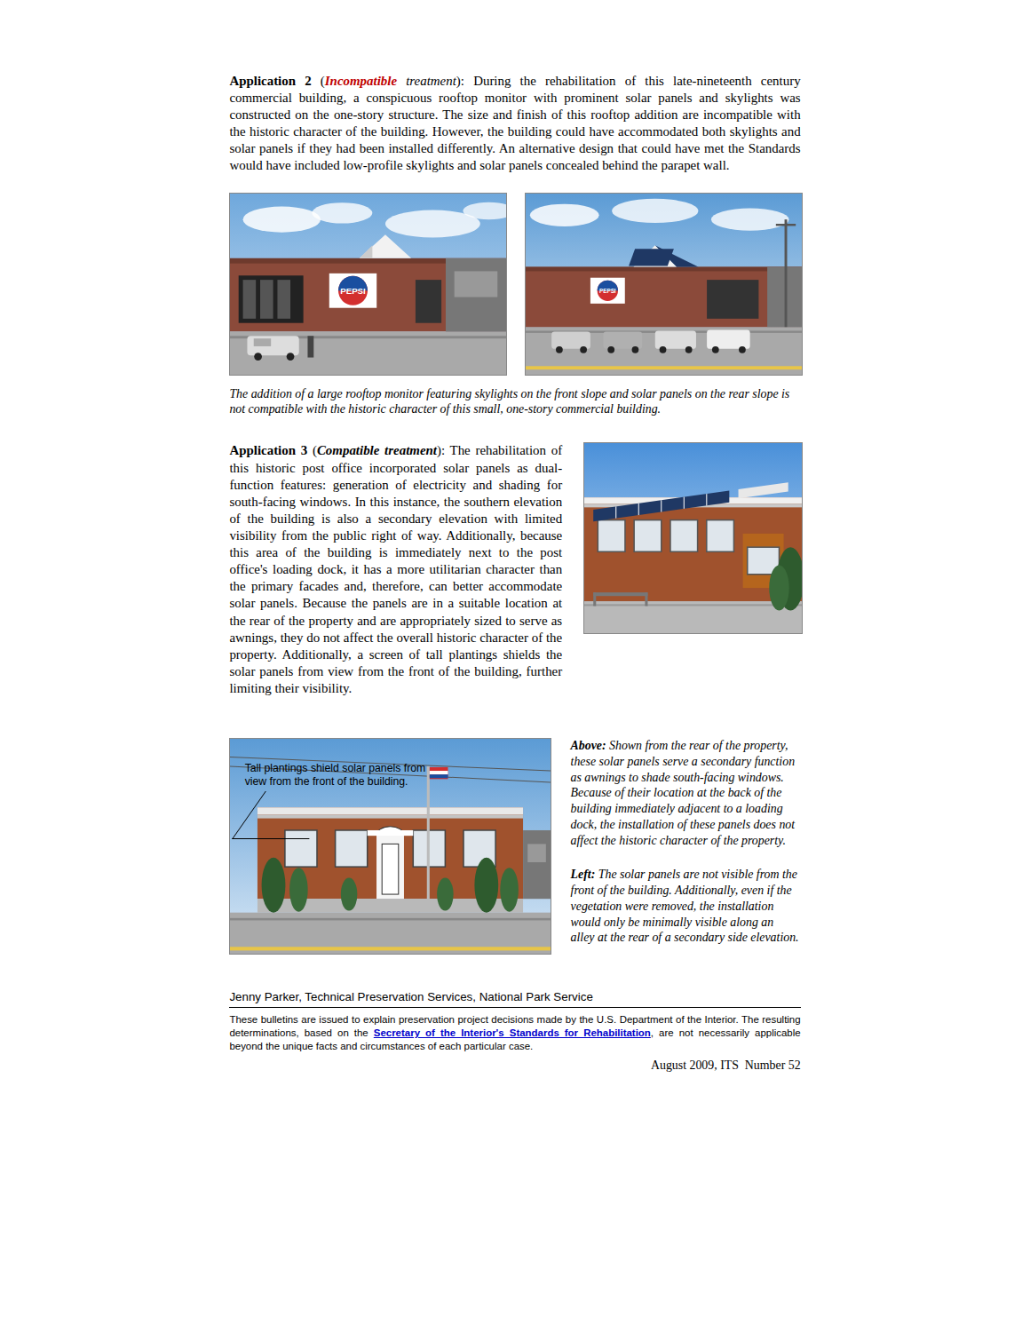Application 2 (Incompatible treatment): During the rehabilitation of this late-nineteenth century commercial building, a conspicuous rooftop monitor with prominent solar panels and skylights was constructed on the one-story structure. The size and finish of this rooftop addition are incompatible with the historic character of the building. However, the building could have accommodated both skylights and solar panels if they had been installed differently. An alternative design that could have met the Standards would have included low-profile skylights and solar panels concealed behind the parapet wall.
The addition of a large rooftop monitor featuring skylights on the front slope and solar panels on the rear slope is not compatible with the historic character of this small, one-story commercial building.
Application 3 (Compatible treatment): The rehabilitation of this historic post office incorporated solar panels as dual-function features: generation of electricity and shading for south-facing windows. In this instance, the southern elevation of the building is also a secondary elevation with limited visibility from the public right of way. Additionally, because this area of the building is immediately next to the post office's loading dock, it has a more utilitarian character than the primary facades and, therefore, can better accommodate solar panels. Because the panels are in a suitable location at the rear of the property and are appropriately sized to serve as awnings, they do not affect the overall historic character of the property. Additionally, a screen of tall plantings shields the solar panels from view from the front of the building, further limiting their visibility.
Tall plantings shield solar panels from view from the front of the building.
Above: Shown from the rear of the property, these solar panels serve a secondary function as awnings to shade south-facing windows. Because of their location at the back of the building immediately adjacent to a loading dock, the installation of these panels does not affect the historic character of the property.
Left: The solar panels are not visible from the front of the building. Additionally, even if the vegetation were removed, the installation would only be minimally visible along an alley at the rear of a secondary side elevation.
Jenny Parker, Technical Preservation Services, National Park Service
These bulletins are issued to explain preservation project decisions made by the U.S. Department of the Interior. The resulting determinations, based on the Secretary of the Interior's Standards for Rehabilitation, are not necessarily applicable beyond the unique facts and circumstances of each particular case. August 2009, ITS Number 52